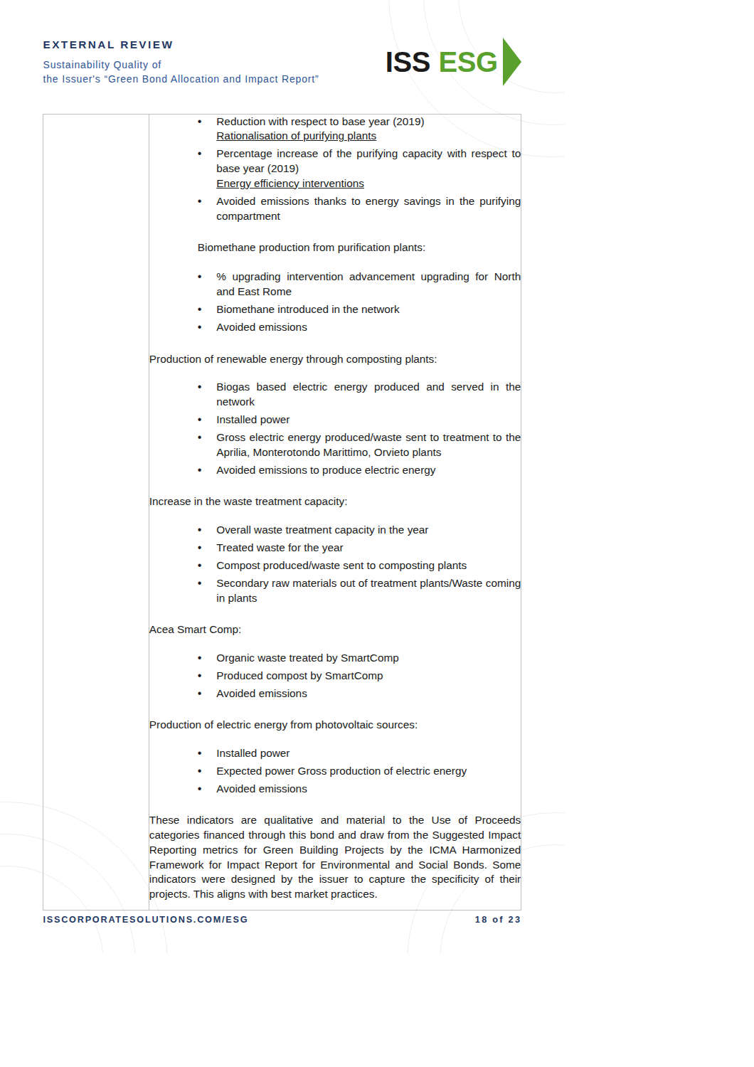External Review
Sustainability Quality of
the Issuer's “Green Bond Allocation and Impact Report”
ISS ESG
| | Reduction with respect to base year (2019) Rationalisation of purifying plants Percentage increase of the purifying capacity with respect to base year (2019) Energy efficiency interventions Avoided emissions thanks to energy savings in the purifying compartment Biomethane production from purification plants: % upgrading intervention advancement upgrading for North and East Rome Biomethane introduced in the network Avoided emissions Production of renewable energy through composting plants: Biogas based electric energy produced and served in the network Installed power Gross electric energy produced/waste sent to treatment to the Aprilia, Monterotondo Marittimo, Orvieto plants Avoided emissions to produce electric energy Increase in the waste treatment capacity: Overall waste treatment capacity in the year Treated waste for the year Compost produced/waste sent to composting plants Secondary raw materials out of treatment plants/Waste coming in plants Acea Smart Comp: Organic waste treated by SmartComp Produced compost by SmartComp Avoided emissions Production of electric energy from photovoltaic sources: Installed power Expected power Gross production of electric energy Avoided emissions These indicators are qualitative and material to the Use of Proceeds categories financed through this bond and draw from the Suggested Impact Reporting metrics for Green Building Projects by the ICMA Harmonized Framework for Impact Report for Environmental and Social Bonds. Some indicators were designed by the issuer to capture the specificity of their projects. This aligns with best market practices. |
ISSCORPORATESOLUTIONS.COM/ESG
18 of 23